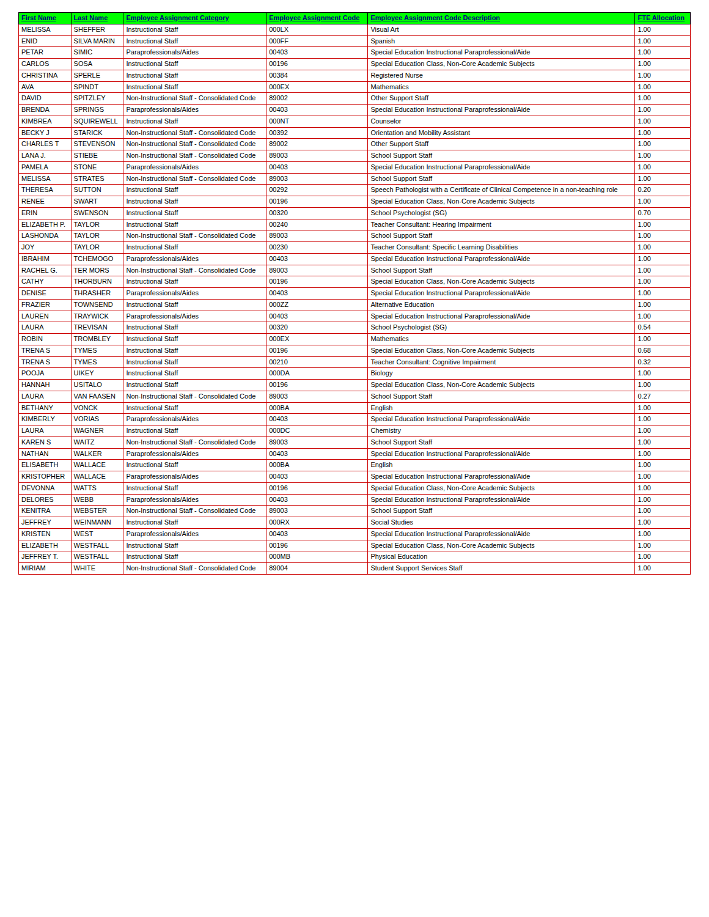| First Name | Last Name | Employee Assignment Category | Employee Assignment Code | Employee Assignment Code Description | FTE Allocation |
| --- | --- | --- | --- | --- | --- |
| MELISSA | SHEFFER | Instructional Staff | 000LX | Visual Art | 1.00 |
| ENID | SILVA MARIN | Instructional Staff | 000FF | Spanish | 1.00 |
| PETAR | SIMIC | Paraprofessionals/Aides | 00403 | Special Education Instructional Paraprofessional/Aide | 1.00 |
| CARLOS | SOSA | Instructional Staff | 00196 | Special Education Class, Non-Core Academic Subjects | 1.00 |
| CHRISTINA | SPERLE | Instructional Staff | 00384 | Registered Nurse | 1.00 |
| AVA | SPINDT | Instructional Staff | 000EX | Mathematics | 1.00 |
| DAVID | SPITZLEY | Non-Instructional Staff - Consolidated Code | 89002 | Other Support Staff | 1.00 |
| BRENDA | SPRINGS | Paraprofessionals/Aides | 00403 | Special Education Instructional Paraprofessional/Aide | 1.00 |
| KIMBREA | SQUIREWELL | Instructional Staff | 000NT | Counselor | 1.00 |
| BECKY J | STARICK | Non-Instructional Staff - Consolidated Code | 00392 | Orientation and Mobility Assistant | 1.00 |
| CHARLES T | STEVENSON | Non-Instructional Staff - Consolidated Code | 89002 | Other Support Staff | 1.00 |
| LANA J. | STIEBE | Non-Instructional Staff - Consolidated Code | 89003 | School Support Staff | 1.00 |
| PAMELA | STONE | Paraprofessionals/Aides | 00403 | Special Education Instructional Paraprofessional/Aide | 1.00 |
| MELISSA | STRATES | Non-Instructional Staff - Consolidated Code | 89003 | School Support Staff | 1.00 |
| THERESA | SUTTON | Instructional Staff | 00292 | Speech Pathologist with a Certificate of Clinical Competence in a non-teaching role | 0.20 |
| RENEE | SWART | Instructional Staff | 00196 | Special Education Class, Non-Core Academic Subjects | 1.00 |
| ERIN | SWENSON | Instructional Staff | 00320 | School Psychologist (SG) | 0.70 |
| ELIZABETH P. | TAYLOR | Instructional Staff | 00240 | Teacher Consultant: Hearing Impairment | 1.00 |
| LASHONDA | TAYLOR | Non-Instructional Staff - Consolidated Code | 89003 | School Support Staff | 1.00 |
| JOY | TAYLOR | Instructional Staff | 00230 | Teacher Consultant: Specific Learning Disabilities | 1.00 |
| IBRAHIM | TCHEMOGO | Paraprofessionals/Aides | 00403 | Special Education Instructional Paraprofessional/Aide | 1.00 |
| RACHEL G. | TER MORS | Non-Instructional Staff - Consolidated Code | 89003 | School Support Staff | 1.00 |
| CATHY | THORBURN | Instructional Staff | 00196 | Special Education Class, Non-Core Academic Subjects | 1.00 |
| DENISE | THRASHER | Paraprofessionals/Aides | 00403 | Special Education Instructional Paraprofessional/Aide | 1.00 |
| FRAZIER | TOWNSEND | Instructional Staff | 000ZZ | Alternative Education | 1.00 |
| LAUREN | TRAYWICK | Paraprofessionals/Aides | 00403 | Special Education Instructional Paraprofessional/Aide | 1.00 |
| LAURA | TREVISAN | Instructional Staff | 00320 | School Psychologist (SG) | 0.54 |
| ROBIN | TROMBLEY | Instructional Staff | 000EX | Mathematics | 1.00 |
| TRENA S | TYMES | Instructional Staff | 00196 | Special Education Class, Non-Core Academic Subjects | 0.68 |
| TRENA S | TYMES | Instructional Staff | 00210 | Teacher Consultant: Cognitive Impairment | 0.32 |
| POOJA | UIKEY | Instructional Staff | 000DA | Biology | 1.00 |
| HANNAH | USITALO | Instructional Staff | 00196 | Special Education Class, Non-Core Academic Subjects | 1.00 |
| LAURA | VAN FAASEN | Non-Instructional Staff - Consolidated Code | 89003 | School Support Staff | 0.27 |
| BETHANY | VONCK | Instructional Staff | 000BA | English | 1.00 |
| KIMBERLY | VORIAS | Paraprofessionals/Aides | 00403 | Special Education Instructional Paraprofessional/Aide | 1.00 |
| LAURA | WAGNER | Instructional Staff | 000DC | Chemistry | 1.00 |
| KAREN S | WAITZ | Non-Instructional Staff - Consolidated Code | 89003 | School Support Staff | 1.00 |
| NATHAN | WALKER | Paraprofessionals/Aides | 00403 | Special Education Instructional Paraprofessional/Aide | 1.00 |
| ELISABETH | WALLACE | Instructional Staff | 000BA | English | 1.00 |
| KRISTOPHER | WALLACE | Paraprofessionals/Aides | 00403 | Special Education Instructional Paraprofessional/Aide | 1.00 |
| DEVONNA | WATTS | Instructional Staff | 00196 | Special Education Class, Non-Core Academic Subjects | 1.00 |
| DELORES | WEBB | Paraprofessionals/Aides | 00403 | Special Education Instructional Paraprofessional/Aide | 1.00 |
| KENITRA | WEBSTER | Non-Instructional Staff - Consolidated Code | 89003 | School Support Staff | 1.00 |
| JEFFREY | WEINMANN | Instructional Staff | 000RX | Social Studies | 1.00 |
| KRISTEN | WEST | Paraprofessionals/Aides | 00403 | Special Education Instructional Paraprofessional/Aide | 1.00 |
| ELIZABETH | WESTFALL | Instructional Staff | 00196 | Special Education Class, Non-Core Academic Subjects | 1.00 |
| JEFFREY T. | WESTFALL | Instructional Staff | 000MB | Physical Education | 1.00 |
| MIRIAM | WHITE | Non-Instructional Staff - Consolidated Code | 89004 | Student Support Services Staff | 1.00 |